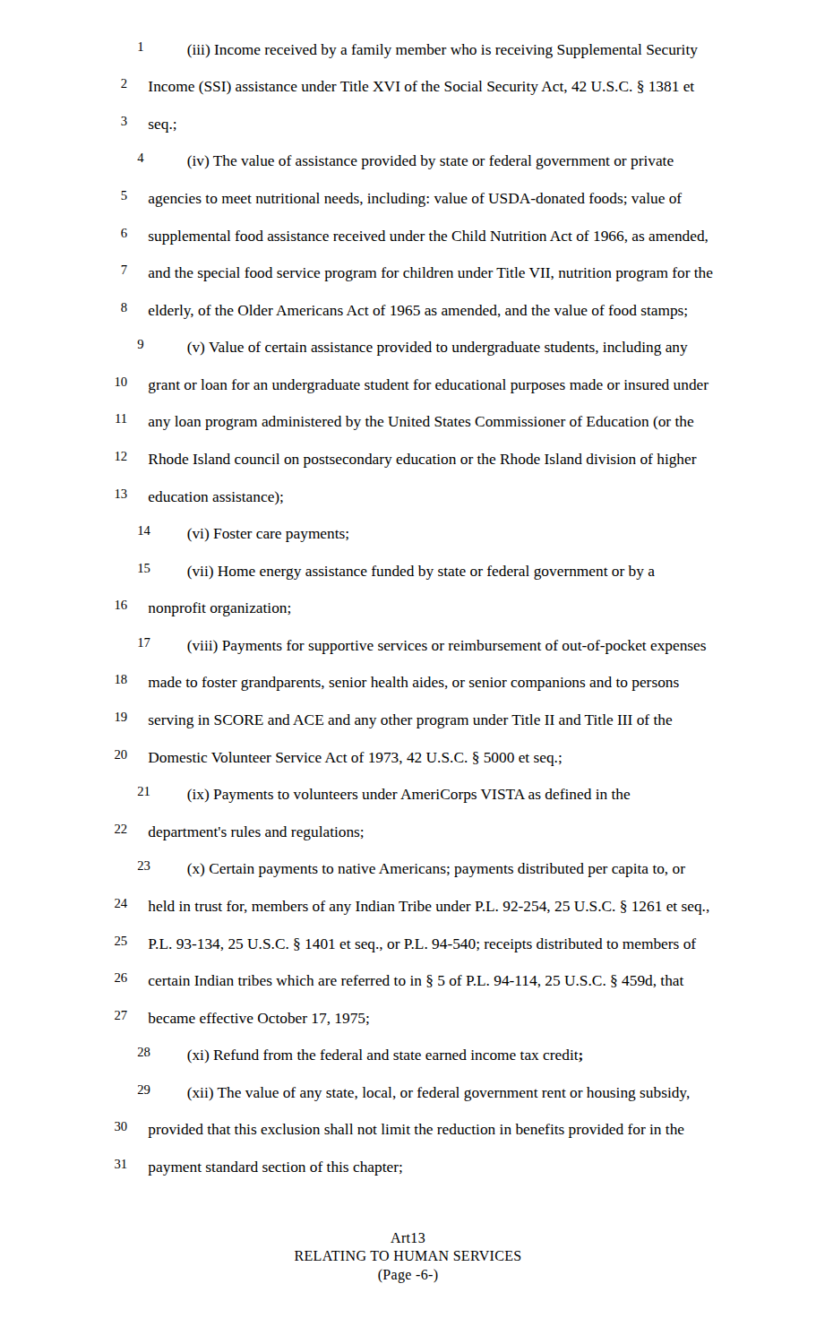(iii) Income received by a family member who is receiving Supplemental Security
Income (SSI) assistance under Title XVI of the Social Security Act, 42 U.S.C. § 1381 et
seq.;
(iv) The value of assistance provided by state or federal government or private
agencies to meet nutritional needs, including: value of USDA-donated foods; value of
supplemental food assistance received under the Child Nutrition Act of 1966, as amended,
and the special food service program for children under Title VII, nutrition program for the
elderly, of the Older Americans Act of 1965 as amended, and the value of food stamps;
(v) Value of certain assistance provided to undergraduate students, including any
grant or loan for an undergraduate student for educational purposes made or insured under
any loan program administered by the United States Commissioner of Education (or the
Rhode Island council on postsecondary education or the Rhode Island division of higher
education assistance);
(vi) Foster care payments;
(vii) Home energy assistance funded by state or federal government or by a
nonprofit organization;
(viii) Payments for supportive services or reimbursement of out-of-pocket expenses
made to foster grandparents, senior health aides, or senior companions and to persons
serving in SCORE and ACE and any other program under Title II and Title III of the
Domestic Volunteer Service Act of 1973, 42 U.S.C. § 5000 et seq.;
(ix) Payments to volunteers under AmeriCorps VISTA as defined in the
department's rules and regulations;
(x) Certain payments to native Americans; payments distributed per capita to, or
held in trust for, members of any Indian Tribe under P.L. 92-254, 25 U.S.C. § 1261 et seq.,
P.L. 93-134, 25 U.S.C. § 1401 et seq., or P.L. 94-540; receipts distributed to members of
certain Indian tribes which are referred to in § 5 of P.L. 94-114, 25 U.S.C. § 459d, that
became effective October 17, 1975;
(xi) Refund from the federal and state earned income tax credit;
(xii) The value of any state, local, or federal government rent or housing subsidy,
provided that this exclusion shall not limit the reduction in benefits provided for in the
payment standard section of this chapter;
Art13
RELATING TO HUMAN SERVICES
(Page -6-)